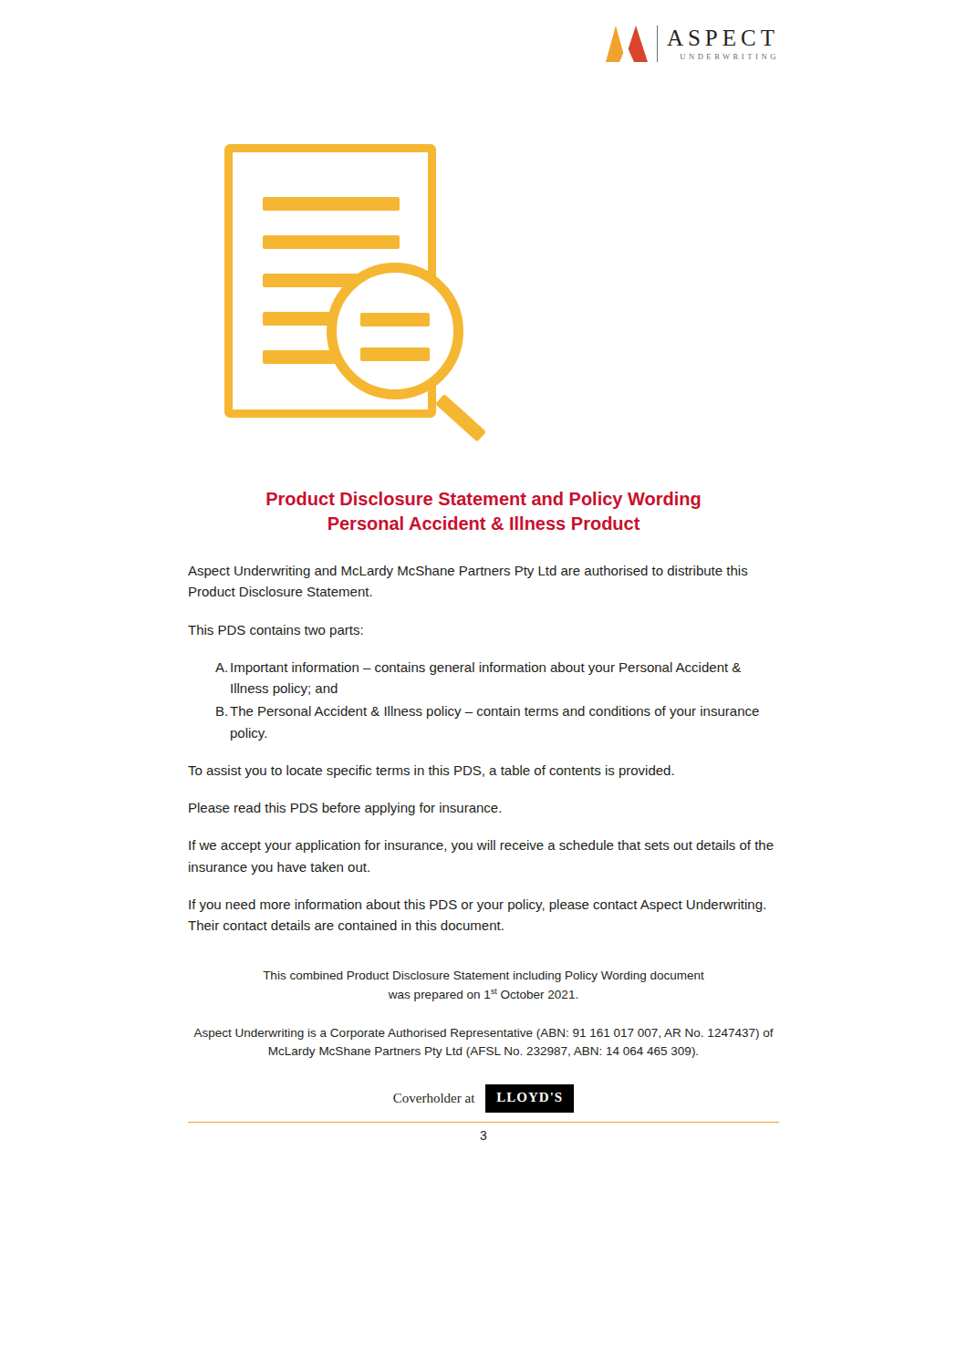ASPECT UNDERWRITING
Product Disclosure Statement and Policy Wording
Personal Accident & Illness Product
Aspect Underwriting and McLardy McShane Partners Pty Ltd are authorised to distribute this Product Disclosure Statement.
This PDS contains two parts:
A. Important information – contains general information about your Personal Accident & Illness policy; and
B. The Personal Accident & Illness policy – contain terms and conditions of your insurance policy.
To assist you to locate specific terms in this PDS, a table of contents is provided.
Please read this PDS before applying for insurance.
If we accept your application for insurance, you will receive a schedule that sets out details of the insurance you have taken out.
If you need more information about this PDS or your policy, please contact Aspect Underwriting. Their contact details are contained in this document.
This combined Product Disclosure Statement including Policy Wording document
was prepared on 1st October 2021.
Aspect Underwriting is a Corporate Authorised Representative (ABN: 91 161 017 007, AR No. 1247437) of McLardy McShane Partners Pty Ltd (AFSL No. 232987, ABN: 14 064 465 309).
Coverholder at LLOYD'S
3